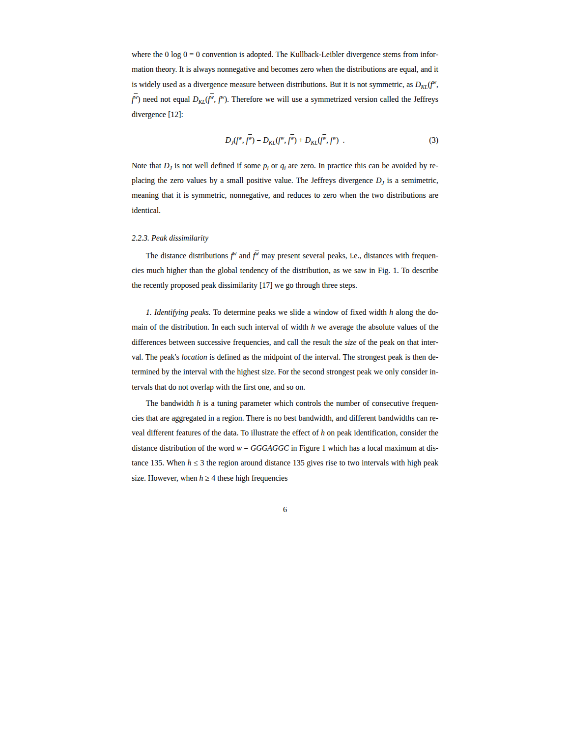where the 0 log 0 = 0 convention is adopted. The Kullback-Leibler divergence stems from information theory. It is always nonnegative and becomes zero when the distributions are equal, and it is widely used as a divergence measure between distributions. But it is not symmetric, as DKL(fw, fw) need not equal DKL(fw, fw). Therefore we will use a symmetrized version called the Jeffreys divergence [12]:
DJ(fw, fw) = DKL(fw, fw) + DKL(fw, fw) .
(3)
Note that DJ is not well defined if some pi or qi are zero. In practice this can be avoided by replacing the zero values by a small positive value. The Jeffreys divergence DJ is a semimetric, meaning that it is symmetric, nonnegative, and reduces to zero when the two distributions are identical.
2.2.3. Peak dissimilarity
The distance distributions fw and fw may present several peaks, i.e., distances with frequencies much higher than the global tendency of the distribution, as we saw in Fig. 1. To describe the recently proposed peak dissimilarity [17] we go through three steps.
1. Identifying peaks. To determine peaks we slide a window of fixed width h along the domain of the distribution. In each such interval of width h we average the absolute values of the differences between successive frequencies, and call the result the size of the peak on that interval. The peak's location is defined as the midpoint of the interval. The strongest peak is then determined by the interval with the highest size. For the second strongest peak we only consider intervals that do not overlap with the first one, and so on.
The bandwidth h is a tuning parameter which controls the number of consecutive frequencies that are aggregated in a region. There is no best bandwidth, and different bandwidths can reveal different features of the data. To illustrate the effect of h on peak identification, consider the distance distribution of the word w = GGGAGGC in Figure 1 which has a local maximum at distance 135. When h ≤ 3 the region around distance 135 gives rise to two intervals with high peak size. However, when h ≥ 4 these high frequencies
6